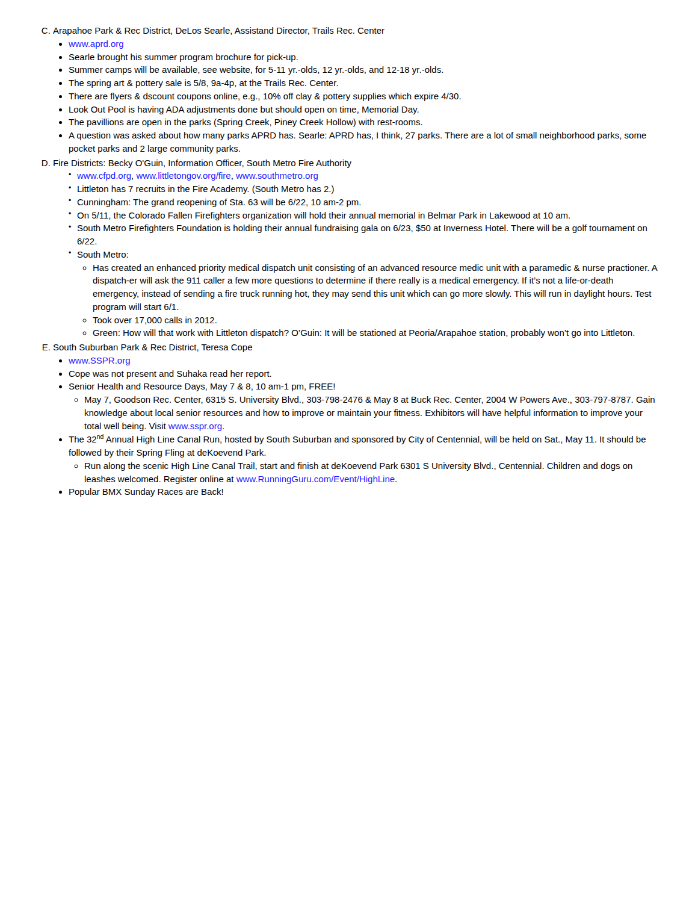Arapahoe Park & Rec District, DeLos Searle, Assistand Director, Trails Rec. Center
www.aprd.org
Searle brought his summer program brochure for pick-up.
Summer camps will be available, see website, for 5-11 yr.-olds, 12 yr.-olds, and 12-18 yr.-olds.
The spring art & pottery sale is 5/8, 9a-4p, at the Trails Rec. Center.
There are flyers & dscount coupons online, e.g., 10% off clay & pottery supplies which expire 4/30.
Look Out Pool is having ADA adjustments done but should open on time, Memorial Day.
The pavillions are open in the parks (Spring Creek, Piney Creek Hollow) with rest-rooms.
A question was asked about how many parks APRD has. Searle: APRD has, I think, 27 parks. There are a lot of small neighborhood parks, some pocket parks and 2 large community parks.
Fire Districts: Becky O'Guin, Information Officer, South Metro Fire Authority
www.cfpd.org, www.littletongov.org/fire, www.southmetro.org
Littleton has 7 recruits in the Fire Academy. (South Metro has 2.)
Cunningham: The grand reopening of Sta. 63 will be 6/22, 10 am-2 pm.
On 5/11, the Colorado Fallen Firefighters organization will hold their annual memorial in Belmar Park in Lakewood at 10 am.
South Metro Firefighters Foundation is holding their annual fundraising gala on 6/23, $50 at Inverness Hotel. There will be a golf tournament on 6/22.
South Metro:
Has created an enhanced priority medical dispatch unit consisting of an advanced resource medic unit with a paramedic & nurse practioner. A dispatch-er will ask the 911 caller a few more questions to determine if there really is a medical emergency. If it’s not a life-or-death emergency, instead of sending a fire truck running hot, they may send this unit which can go more slowly. This will run in daylight hours. Test program will start 6/1.
Took over 17,000 calls in 2012.
Green: How will that work with Littleton dispatch? O’Guin: It will be stationed at Peoria/Arapahoe station, probably won’t go into Littleton.
South Suburban Park & Rec District, Teresa Cope
www.SSPR.org
Cope was not present and Suhaka read her report.
Senior Health and Resource Days, May 7 & 8, 10 am-1 pm, FREE!
May 7, Goodson Rec. Center, 6315 S. University Blvd., 303-798-2476 & May 8 at Buck Rec. Center, 2004 W Powers Ave., 303-797-8787. Gain knowledge about local senior resources and how to improve or maintain your fitness. Exhibitors will have helpful information to improve your total well being. Visit www.sspr.org.
The 32nd Annual High Line Canal Run, hosted by South Suburban and sponsored by City of Centennial, will be held on Sat., May 11. It should be followed by their Spring Fling at deKoevend Park.
Run along the scenic High Line Canal Trail, start and finish at deKoevend Park 6301 S University Blvd., Centennial. Children and dogs on leashes welcomed. Register online at www.RunningGuru.com/Event/HighLine.
Popular BMX Sunday Races are Back!